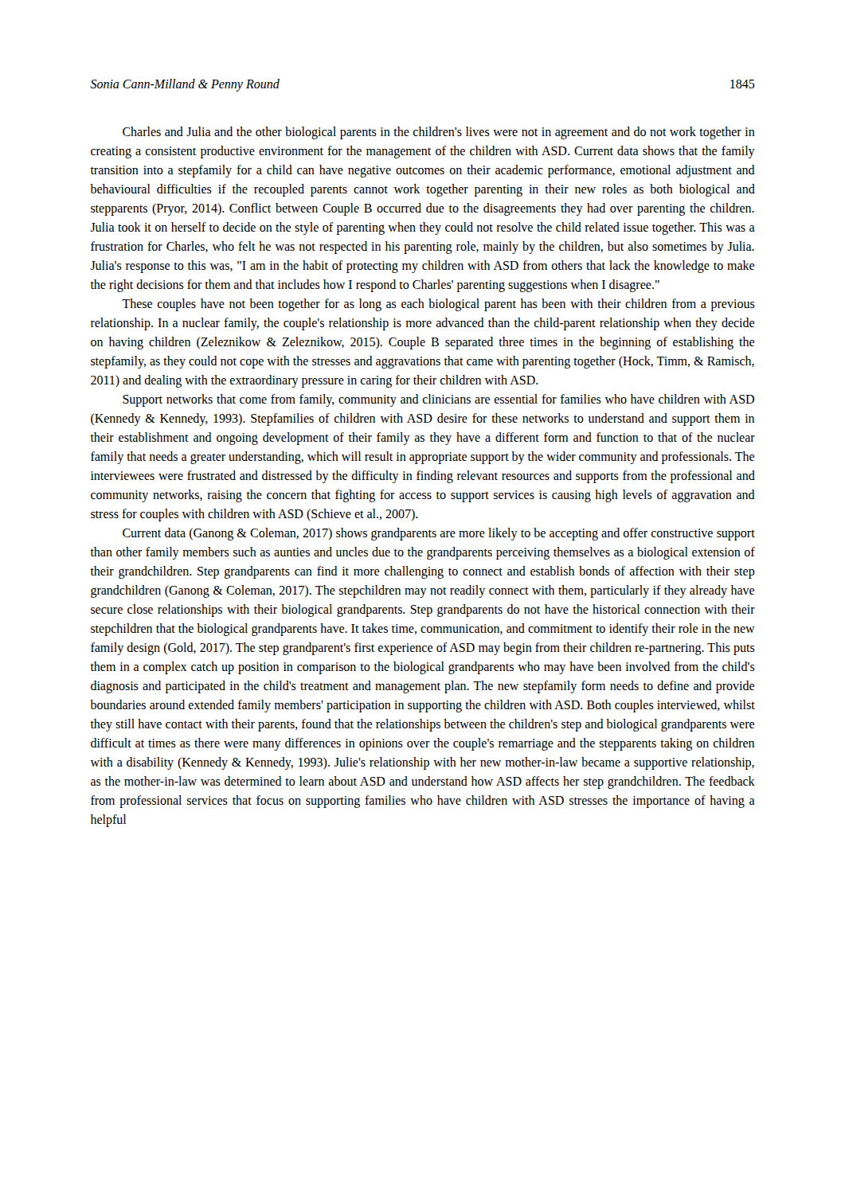Sonia Cann-Milland & Penny Round 1845
Charles and Julia and the other biological parents in the children's lives were not in agreement and do not work together in creating a consistent productive environment for the management of the children with ASD. Current data shows that the family transition into a stepfamily for a child can have negative outcomes on their academic performance, emotional adjustment and behavioural difficulties if the recoupled parents cannot work together parenting in their new roles as both biological and stepparents (Pryor, 2014). Conflict between Couple B occurred due to the disagreements they had over parenting the children. Julia took it on herself to decide on the style of parenting when they could not resolve the child related issue together. This was a frustration for Charles, who felt he was not respected in his parenting role, mainly by the children, but also sometimes by Julia. Julia's response to this was, "I am in the habit of protecting my children with ASD from others that lack the knowledge to make the right decisions for them and that includes how I respond to Charles' parenting suggestions when I disagree."
These couples have not been together for as long as each biological parent has been with their children from a previous relationship. In a nuclear family, the couple's relationship is more advanced than the child-parent relationship when they decide on having children (Zeleznikow & Zeleznikow, 2015). Couple B separated three times in the beginning of establishing the stepfamily, as they could not cope with the stresses and aggravations that came with parenting together (Hock, Timm, & Ramisch, 2011) and dealing with the extraordinary pressure in caring for their children with ASD.
Support networks that come from family, community and clinicians are essential for families who have children with ASD (Kennedy & Kennedy, 1993). Stepfamilies of children with ASD desire for these networks to understand and support them in their establishment and ongoing development of their family as they have a different form and function to that of the nuclear family that needs a greater understanding, which will result in appropriate support by the wider community and professionals. The interviewees were frustrated and distressed by the difficulty in finding relevant resources and supports from the professional and community networks, raising the concern that fighting for access to support services is causing high levels of aggravation and stress for couples with children with ASD (Schieve et al., 2007).
Current data (Ganong & Coleman, 2017) shows grandparents are more likely to be accepting and offer constructive support than other family members such as aunties and uncles due to the grandparents perceiving themselves as a biological extension of their grandchildren. Step grandparents can find it more challenging to connect and establish bonds of affection with their step grandchildren (Ganong & Coleman, 2017). The stepchildren may not readily connect with them, particularly if they already have secure close relationships with their biological grandparents. Step grandparents do not have the historical connection with their stepchildren that the biological grandparents have. It takes time, communication, and commitment to identify their role in the new family design (Gold, 2017). The step grandparent's first experience of ASD may begin from their children re-partnering. This puts them in a complex catch up position in comparison to the biological grandparents who may have been involved from the child's diagnosis and participated in the child's treatment and management plan. The new stepfamily form needs to define and provide boundaries around extended family members' participation in supporting the children with ASD. Both couples interviewed, whilst they still have contact with their parents, found that the relationships between the children's step and biological grandparents were difficult at times as there were many differences in opinions over the couple's remarriage and the stepparents taking on children with a disability (Kennedy & Kennedy, 1993). Julie's relationship with her new mother-in-law became a supportive relationship, as the mother-in-law was determined to learn about ASD and understand how ASD affects her step grandchildren. The feedback from professional services that focus on supporting families who have children with ASD stresses the importance of having a helpful